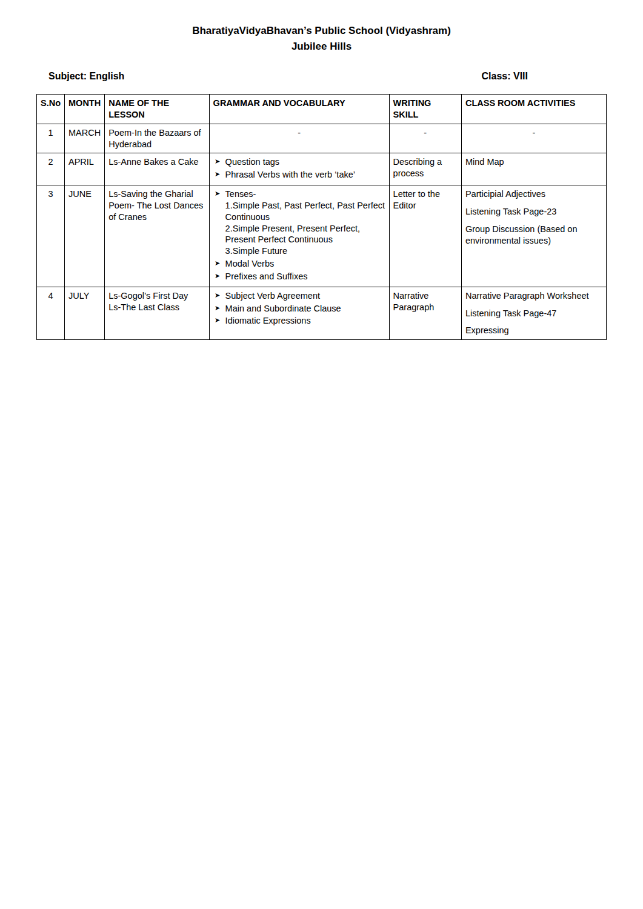BharatiyaVidyaBhavan’s Public School (Vidyashram)
Jubilee Hills
Subject: English Class: VIII
| S.No | MONTH | NAME OF THE LESSON | GRAMMAR AND VOCABULARY | WRITING SKILL | CLASS ROOM ACTIVITIES |
| --- | --- | --- | --- | --- | --- |
| 1 | MARCH | Poem-In the Bazaars of Hyderabad | - | - | - |
| 2 | APRIL | Ls-Anne Bakes a Cake | Question tags Phrasal Verbs with the verb ‘take’ | Describing a process | Mind Map |
| 3 | JUNE | Ls-Saving the Gharial Poem- The Lost Dances of Cranes | Tenses- 1.Simple Past, Past Perfect, Past Perfect Continuous 2.Simple Present, Present Perfect, Present Perfect Continuous 3.Simple Future Modal Verbs Prefixes and Suffixes | Letter to the Editor | Participial Adjectives Listening Task Page-23 Group Discussion (Based on environmental issues) |
| 4 | JULY | Ls-Gogol’s First Day Ls-The Last Class | Subject Verb Agreement Main and Subordinate Clause Idiomatic Expressions | Narrative Paragraph | Narrative Paragraph Worksheet Listening Task Page-47 Expressing |